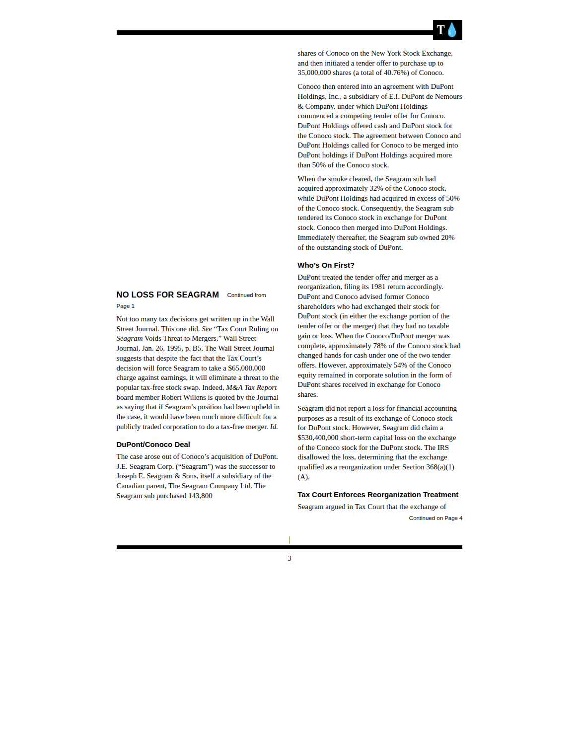T💧
NO LOSS FOR SEAGRAM Continued from Page 1
Not too many tax decisions get written up in the Wall Street Journal. This one did. See “Tax Court Ruling on Seagram Voids Threat to Mergers,” Wall Street Journal, Jan. 26, 1995, p. B5. The Wall Street Journal suggests that despite the fact that the Tax Court’s decision will force Seagram to take a $65,000,000 charge against earnings, it will eliminate a threat to the popular tax-free stock swap. Indeed, M&A Tax Report board member Robert Willens is quoted by the Journal as saying that if Seagram’s position had been upheld in the case, it would have been much more difficult for a publicly traded corporation to do a tax-free merger. Id.
DuPont/Conoco Deal
The case arose out of Conoco’s acquisition of DuPont. J.E. Seagram Corp. (“Seagram”) was the successor to Joseph E. Seagram & Sons, itself a subsidiary of the Canadian parent, The Seagram Company Ltd. The Seagram sub purchased 143,800
shares of Conoco on the New York Stock Exchange, and then initiated a tender offer to purchase up to 35,000,000 shares (a total of 40.76%) of Conoco.
Conoco then entered into an agreement with DuPont Holdings, Inc., a subsidiary of E.I. DuPont de Nemours & Company, under which DuPont Holdings commenced a competing tender offer for Conoco. DuPont Holdings offered cash and DuPont stock for the Conoco stock. The agreement between Conoco and DuPont Holdings called for Conoco to be merged into DuPont holdings if DuPont Holdings acquired more than 50% of the Conoco stock.
When the smoke cleared, the Seagram sub had acquired approximately 32% of the Conoco stock, while DuPont Holdings had acquired in excess of 50% of the Conoco stock. Consequently, the Seagram sub tendered its Conoco stock in exchange for DuPont stock. Conoco then merged into DuPont Holdings. Immediately thereafter, the Seagram sub owned 20% of the outstanding stock of DuPont.
Who’s On First?
DuPont treated the tender offer and merger as a reorganization, filing its 1981 return accordingly. DuPont and Conoco advised former Conoco shareholders who had exchanged their stock for DuPont stock (in either the exchange portion of the tender offer or the merger) that they had no taxable gain or loss. When the Conoco/DuPont merger was complete, approximately 78% of the Conoco stock had changed hands for cash under one of the two tender offers. However, approximately 54% of the Conoco equity remained in corporate solution in the form of DuPont shares received in exchange for Conoco shares.
Seagram did not report a loss for financial accounting purposes as a result of its exchange of Conoco stock for DuPont stock. However, Seagram did claim a $530,400,000 short-term capital loss on the exchange of the Conoco stock for the DuPont stock. The IRS disallowed the loss, determining that the exchange qualified as a reorganization under Section 368(a)(1)(A).
Tax Court Enforces Reorganization Treatment
Seagram argued in Tax Court that the exchange of
Continued on Page 4
│
3